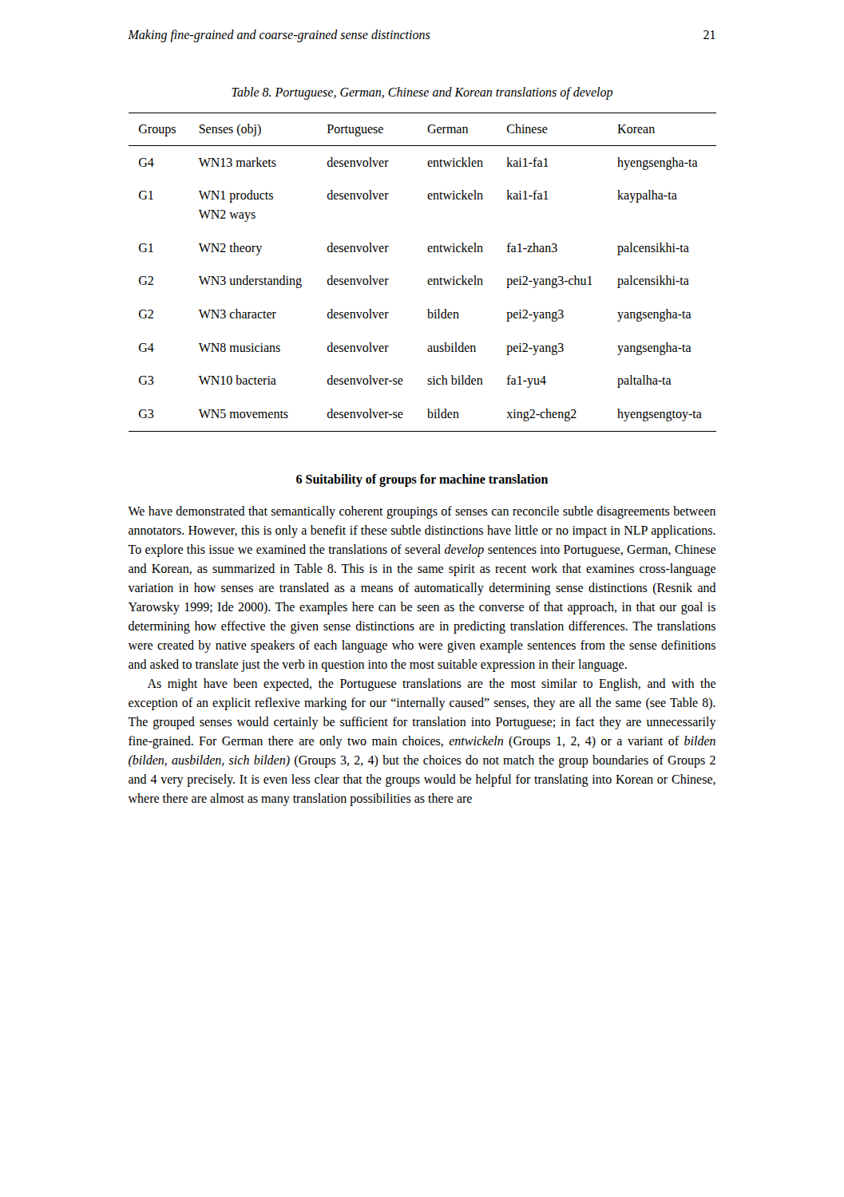Making fine-grained and coarse-grained sense distinctions 21
Table 8. Portuguese, German, Chinese and Korean translations of develop
| Groups | Senses (obj) | Portuguese | German | Chinese | Korean |
| --- | --- | --- | --- | --- | --- |
| G4 | WN13 markets | desenvolver | entwicklen | kai1-fa1 | hyengsengha-ta |
| G1 | WN1 products WN2 ways | desenvolver | entwickeln | kai1-fa1 | kaypalha-ta |
| G1 | WN2 theory | desenvolver | entwickeln | fa1-zhan3 | palcensikhi-ta |
| G2 | WN3 understanding | desenvolver | entwickeln | pei2-yang3-chu1 | palcensikhi-ta |
| G2 | WN3 character | desenvolver | bilden | pei2-yang3 | yangsengha-ta |
| G4 | WN8 musicians | desenvolver | ausbilden | pei2-yang3 | yangsengha-ta |
| G3 | WN10 bacteria | desenvolver-se | sich bilden | fa1-yu4 | paltalha-ta |
| G3 | WN5 movements | desenvolver-se | bilden | xing2-cheng2 | hyengsengtoy-ta |
6 Suitability of groups for machine translation
We have demonstrated that semantically coherent groupings of senses can reconcile subtle disagreements between annotators. However, this is only a benefit if these subtle distinctions have little or no impact in NLP applications. To explore this issue we examined the translations of several develop sentences into Portuguese, German, Chinese and Korean, as summarized in Table 8. This is in the same spirit as recent work that examines cross-language variation in how senses are translated as a means of automatically determining sense distinctions (Resnik and Yarowsky 1999; Ide 2000). The examples here can be seen as the converse of that approach, in that our goal is determining how effective the given sense distinctions are in predicting translation differences. The translations were created by native speakers of each language who were given example sentences from the sense definitions and asked to translate just the verb in question into the most suitable expression in their language.
As might have been expected, the Portuguese translations are the most similar to English, and with the exception of an explicit reflexive marking for our “internally caused” senses, they are all the same (see Table 8). The grouped senses would certainly be sufficient for translation into Portuguese; in fact they are unnecessarily fine-grained. For German there are only two main choices, entwickeln (Groups 1, 2, 4) or a variant of bilden (bilden, ausbilden, sich bilden) (Groups 3, 2, 4) but the choices do not match the group boundaries of Groups 2 and 4 very precisely. It is even less clear that the groups would be helpful for translating into Korean or Chinese, where there are almost as many translation possibilities as there are